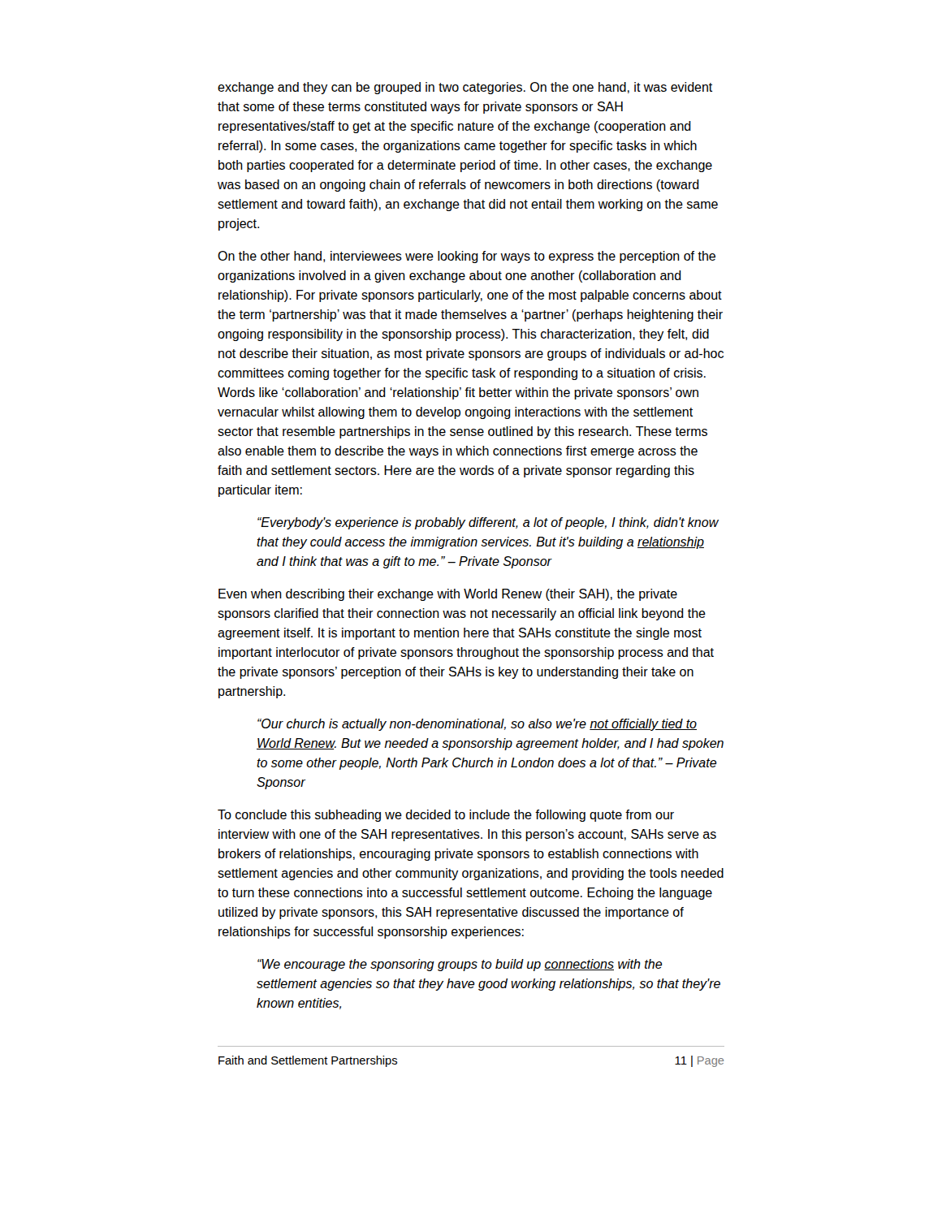exchange and they can be grouped in two categories. On the one hand, it was evident that some of these terms constituted ways for private sponsors or SAH representatives/staff to get at the specific nature of the exchange (cooperation and referral). In some cases, the organizations came together for specific tasks in which both parties cooperated for a determinate period of time. In other cases, the exchange was based on an ongoing chain of referrals of newcomers in both directions (toward settlement and toward faith), an exchange that did not entail them working on the same project.
On the other hand, interviewees were looking for ways to express the perception of the organizations involved in a given exchange about one another (collaboration and relationship). For private sponsors particularly, one of the most palpable concerns about the term ‘partnership’ was that it made themselves a ‘partner’ (perhaps heightening their ongoing responsibility in the sponsorship process). This characterization, they felt, did not describe their situation, as most private sponsors are groups of individuals or ad-hoc committees coming together for the specific task of responding to a situation of crisis. Words like ‘collaboration’ and ‘relationship’ fit better within the private sponsors’ own vernacular whilst allowing them to develop ongoing interactions with the settlement sector that resemble partnerships in the sense outlined by this research. These terms also enable them to describe the ways in which connections first emerge across the faith and settlement sectors. Here are the words of a private sponsor regarding this particular item:
“Everybody's experience is probably different, a lot of people, I think, didn't know that they could access the immigration services. But it's building a relationship and I think that was a gift to me.” – Private Sponsor
Even when describing their exchange with World Renew (their SAH), the private sponsors clarified that their connection was not necessarily an official link beyond the agreement itself. It is important to mention here that SAHs constitute the single most important interlocutor of private sponsors throughout the sponsorship process and that the private sponsors’ perception of their SAHs is key to understanding their take on partnership.
“Our church is actually non-denominational, so also we're not officially tied to World Renew. But we needed a sponsorship agreement holder, and I had spoken to some other people, North Park Church in London does a lot of that.” – Private Sponsor
To conclude this subheading we decided to include the following quote from our interview with one of the SAH representatives. In this person’s account, SAHs serve as brokers of relationships, encouraging private sponsors to establish connections with settlement agencies and other community organizations, and providing the tools needed to turn these connections into a successful settlement outcome. Echoing the language utilized by private sponsors, this SAH representative discussed the importance of relationships for successful sponsorship experiences:
“We encourage the sponsoring groups to build up connections with the settlement agencies so that they have good working relationships, so that they're known entities,
Faith and Settlement Partnerships
11 | Page